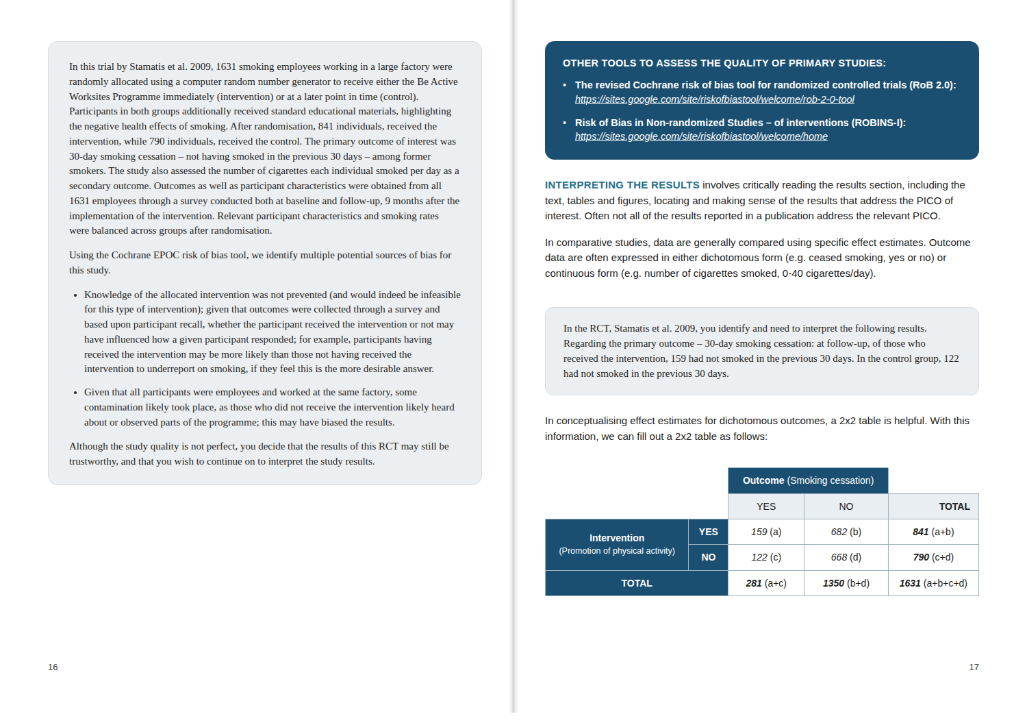In this trial by Stamatis et al. 2009, 1631 smoking employees working in a large factory were randomly allocated using a computer random number generator to receive either the Be Active Worksites Programme immediately (intervention) or at a later point in time (control). Participants in both groups additionally received standard educational materials, highlighting the negative health effects of smoking. After randomisation, 841 individuals, received the intervention, while 790 individuals, received the control. The primary outcome of interest was 30-day smoking cessation – not having smoked in the previous 30 days – among former smokers. The study also assessed the number of cigarettes each individual smoked per day as a secondary outcome. Outcomes as well as participant characteristics were obtained from all 1631 employees through a survey conducted both at baseline and follow-up, 9 months after the implementation of the intervention. Relevant participant characteristics and smoking rates were balanced across groups after randomisation.
Using the Cochrane EPOC risk of bias tool, we identify multiple potential sources of bias for this study.
Knowledge of the allocated intervention was not prevented (and would indeed be infeasible for this type of intervention); given that outcomes were collected through a survey and based upon participant recall, whether the participant received the intervention or not may have influenced how a given participant responded; for example, participants having received the intervention may be more likely than those not having received the intervention to underreport on smoking, if they feel this is the more desirable answer.
Given that all participants were employees and worked at the same factory, some contamination likely took place, as those who did not receive the intervention likely heard about or observed parts of the programme; this may have biased the results.
Although the study quality is not perfect, you decide that the results of this RCT may still be trustworthy, and that you wish to continue on to interpret the study results.
16
Other tools to assess the quality of primary studies:
The revised Cochrane risk of bias tool for randomized controlled trials (RoB 2.0):
https://sites.google.com/site/riskofbiastool/welcome/rob-2-0-tool
Risk of Bias in Non-randomized Studies – of interventions (ROBINS-I):
https://sites.google.com/site/riskofbiastool/welcome/home
Interpreting the results involves critically reading the results section, including the text, tables and figures, locating and making sense of the results that address the PICO of interest. Often not all of the results reported in a publication address the relevant PICO.
In comparative studies, data are generally compared using specific effect estimates. Outcome data are often expressed in either dichotomous form (e.g. ceased smoking, yes or no) or continuous form (e.g. number of cigarettes smoked, 0-40 cigarettes/day).
In the RCT, Stamatis et al. 2009, you identify and need to interpret the following results. Regarding the primary outcome – 30-day smoking cessation: at follow-up, of those who received the intervention, 159 had not smoked in the previous 30 days. In the control group, 122 had not smoked in the previous 30 days.
In conceptualising effect estimates for dichotomous outcomes, a 2x2 table is helpful. With this information, we can fill out a 2x2 table as follows:
| | | Outcome (Smoking cessation) | |
| | | YES | NO | TOTAL |
| Intervention (Promotion of physical activity) | YES | 159 (a) | 682 (b) | 841 (a+b) |
| NO | 122 (c) | 668 (d) | 790 (c+d) |
| TOTAL | 281 (a+c) | 1350 (b+d) | 1631 (a+b+c+d) |
17